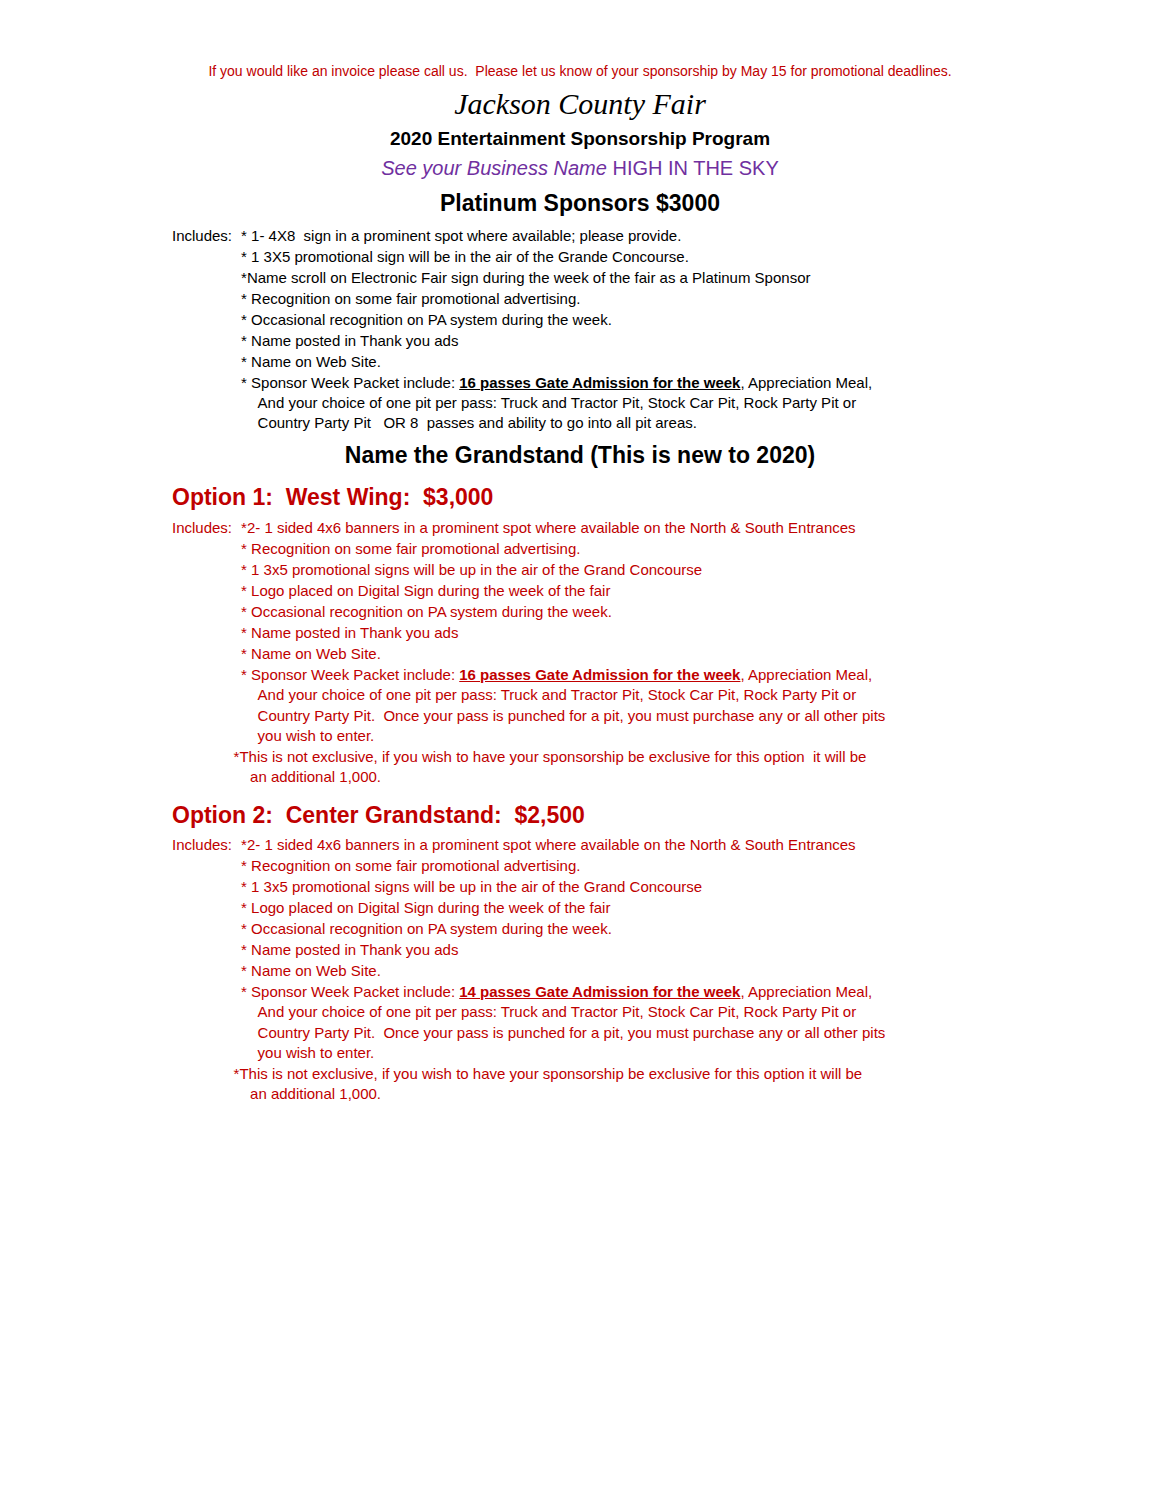If you would like an invoice please call us. Please let us know of your sponsorship by May 15 for promotional deadlines.
Jackson County Fair
2020 Entertainment Sponsorship Program
See your Business Name HIGH IN THE SKY
Platinum Sponsors $3000
Includes:
* 1- 4X8 sign in a prominent spot where available; please provide.
* 1 3X5 promotional sign will be in the air of the Grande Concourse.
*Name scroll on Electronic Fair sign during the week of the fair as a Platinum Sponsor
* Recognition on some fair promotional advertising.
* Occasional recognition on PA system during the week.
* Name posted in Thank you ads
* Name on Web Site.
* Sponsor Week Packet include: 16 passes Gate Admission for the week, Appreciation Meal, And your choice of one pit per pass: Truck and Tractor Pit, Stock Car Pit, Rock Party Pit or Country Party Pit OR 8 passes and ability to go into all pit areas.
Name the Grandstand (This is new to 2020)
Option 1: West Wing: $3,000
Includes:
*2- 1 sided 4x6 banners in a prominent spot where available on the North & South Entrances
* Recognition on some fair promotional advertising.
* 1 3x5 promotional signs will be up in the air of the Grand Concourse
* Logo placed on Digital Sign during the week of the fair
* Occasional recognition on PA system during the week.
* Name posted in Thank you ads
* Name on Web Site.
* Sponsor Week Packet include: 16 passes Gate Admission for the week, Appreciation Meal, And your choice of one pit per pass: Truck and Tractor Pit, Stock Car Pit, Rock Party Pit or Country Party Pit. Once your pass is punched for a pit, you must purchase any or all other pits you wish to enter.
*This is not exclusive, if you wish to have your sponsorship be exclusive for this option it will be an additional 1,000.
Option 2: Center Grandstand: $2,500
Includes:
*2- 1 sided 4x6 banners in a prominent spot where available on the North & South Entrances
* Recognition on some fair promotional advertising.
* 1 3x5 promotional signs will be up in the air of the Grand Concourse
* Logo placed on Digital Sign during the week of the fair
* Occasional recognition on PA system during the week.
* Name posted in Thank you ads
* Name on Web Site.
* Sponsor Week Packet include: 14 passes Gate Admission for the week, Appreciation Meal, And your choice of one pit per pass: Truck and Tractor Pit, Stock Car Pit, Rock Party Pit or Country Party Pit. Once your pass is punched for a pit, you must purchase any or all other pits you wish to enter.
*This is not exclusive, if you wish to have your sponsorship be exclusive for this option it will be an additional 1,000.